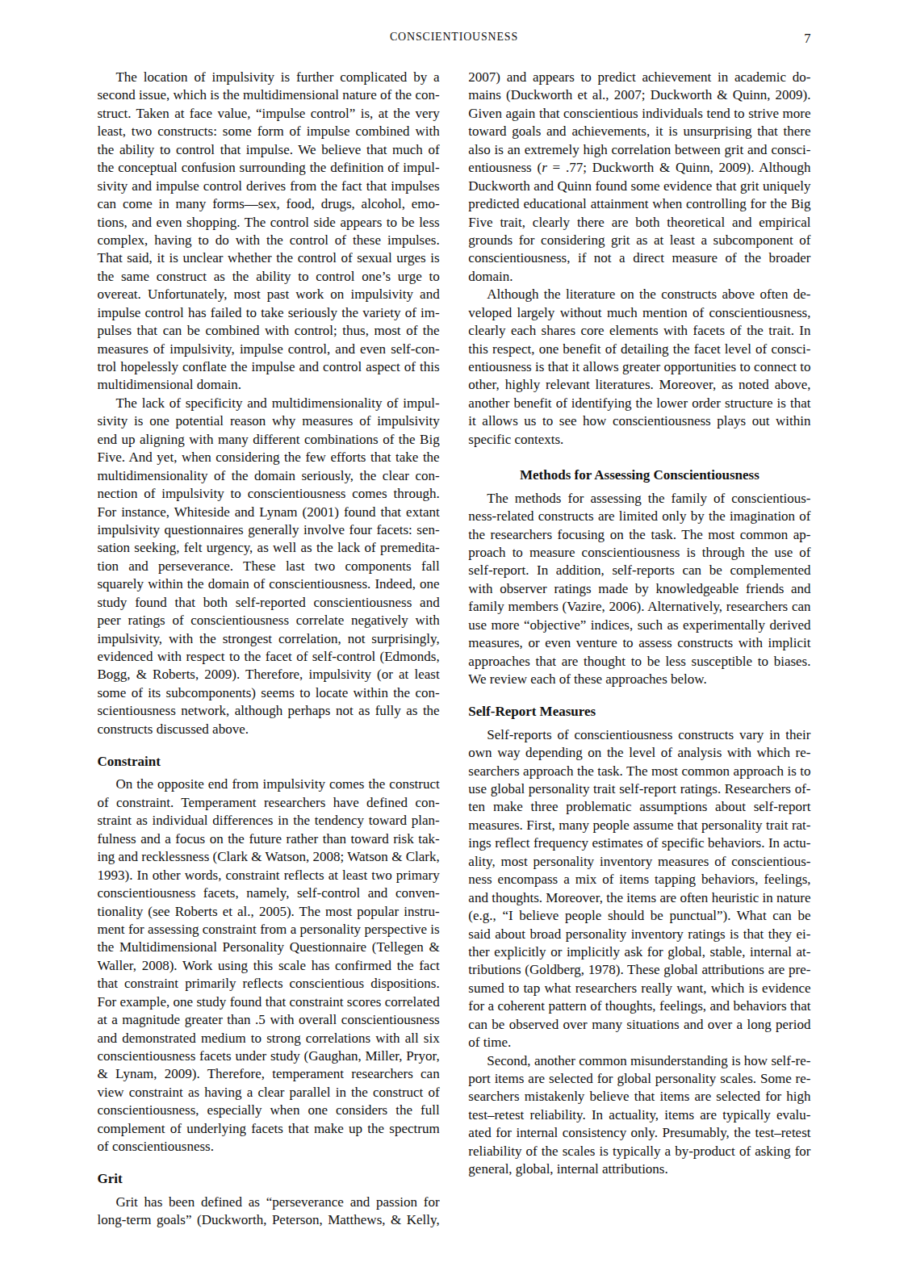Conscientiousness 7
The location of impulsivity is further complicated by a second issue, which is the multidimensional nature of the construct. Taken at face value, “impulse control” is, at the very least, two constructs: some form of impulse combined with the ability to control that impulse. We believe that much of the conceptual confusion surrounding the definition of impulsivity and impulse control derives from the fact that impulses can come in many forms—sex, food, drugs, alcohol, emotions, and even shopping. The control side appears to be less complex, having to do with the control of these impulses. That said, it is unclear whether the control of sexual urges is the same construct as the ability to control one’s urge to overeat. Unfortunately, most past work on impulsivity and impulse control has failed to take seriously the variety of impulses that can be combined with control; thus, most of the measures of impulsivity, impulse control, and even self-control hopelessly conflate the impulse and control aspect of this multidimensional domain.
The lack of specificity and multidimensionality of impulsivity is one potential reason why measures of impulsivity end up aligning with many different combinations of the Big Five. And yet, when considering the few efforts that take the multidimensionality of the domain seriously, the clear connection of impulsivity to conscientiousness comes through. For instance, Whiteside and Lynam (2001) found that extant impulsivity questionnaires generally involve four facets: sensation seeking, felt urgency, as well as the lack of premeditation and perseverance. These last two components fall squarely within the domain of conscientiousness. Indeed, one study found that both self-reported conscientiousness and peer ratings of conscientiousness correlate negatively with impulsivity, with the strongest correlation, not surprisingly, evidenced with respect to the facet of self-control (Edmonds, Bogg, & Roberts, 2009). Therefore, impulsivity (or at least some of its subcomponents) seems to locate within the conscientiousness network, although perhaps not as fully as the constructs discussed above.
Constraint
On the opposite end from impulsivity comes the construct of constraint. Temperament researchers have defined constraint as individual differences in the tendency toward planfulness and a focus on the future rather than toward risk taking and recklessness (Clark & Watson, 2008; Watson & Clark, 1993). In other words, constraint reflects at least two primary conscientiousness facets, namely, self-control and conventionality (see Roberts et al., 2005). The most popular instrument for assessing constraint from a personality perspective is the Multidimensional Personality Questionnaire (Tellegen & Waller, 2008). Work using this scale has confirmed the fact that constraint primarily reflects conscientious dispositions. For example, one study found that constraint scores correlated at a magnitude greater than .5 with overall conscientiousness and demonstrated medium to strong correlations with all six conscientiousness facets under study (Gaughan, Miller, Pryor, & Lynam, 2009). Therefore, temperament researchers can view constraint as having a clear parallel in the construct of conscientiousness, especially when one considers the full complement of underlying facets that make up the spectrum of conscientiousness.
Grit
Grit has been defined as “perseverance and passion for long-term goals” (Duckworth, Peterson, Matthews, & Kelly, 2007) and appears to predict achievement in academic domains (Duckworth et al., 2007; Duckworth & Quinn, 2009). Given again that conscientious individuals tend to strive more toward goals and achievements, it is unsurprising that there also is an extremely high correlation between grit and conscientiousness (r = .77; Duckworth & Quinn, 2009). Although Duckworth and Quinn found some evidence that grit uniquely predicted educational attainment when controlling for the Big Five trait, clearly there are both theoretical and empirical grounds for considering grit as at least a subcomponent of conscientiousness, if not a direct measure of the broader domain.
Although the literature on the constructs above often developed largely without much mention of conscientiousness, clearly each shares core elements with facets of the trait. In this respect, one benefit of detailing the facet level of conscientiousness is that it allows greater opportunities to connect to other, highly relevant literatures. Moreover, as noted above, another benefit of identifying the lower order structure is that it allows us to see how conscientiousness plays out within specific contexts.
Methods for Assessing Conscientiousness
The methods for assessing the family of conscientiousness-related constructs are limited only by the imagination of the researchers focusing on the task. The most common approach to measure conscientiousness is through the use of self-report. In addition, self-reports can be complemented with observer ratings made by knowledgeable friends and family members (Vazire, 2006). Alternatively, researchers can use more “objective” indices, such as experimentally derived measures, or even venture to assess constructs with implicit approaches that are thought to be less susceptible to biases. We review each of these approaches below.
Self-Report Measures
Self-reports of conscientiousness constructs vary in their own way depending on the level of analysis with which researchers approach the task. The most common approach is to use global personality trait self-report ratings. Researchers often make three problematic assumptions about self-report measures. First, many people assume that personality trait ratings reflect frequency estimates of specific behaviors. In actuality, most personality inventory measures of conscientiousness encompass a mix of items tapping behaviors, feelings, and thoughts. Moreover, the items are often heuristic in nature (e.g., “I believe people should be punctual”). What can be said about broad personality inventory ratings is that they either explicitly or implicitly ask for global, stable, internal attributions (Goldberg, 1978). These global attributions are presumed to tap what researchers really want, which is evidence for a coherent pattern of thoughts, feelings, and behaviors that can be observed over many situations and over a long period of time.
Second, another common misunderstanding is how self-report items are selected for global personality scales. Some researchers mistakenly believe that items are selected for high test–retest reliability. In actuality, items are typically evaluated for internal consistency only. Presumably, the test–retest reliability of the scales is typically a by-product of asking for general, global, internal attributions.